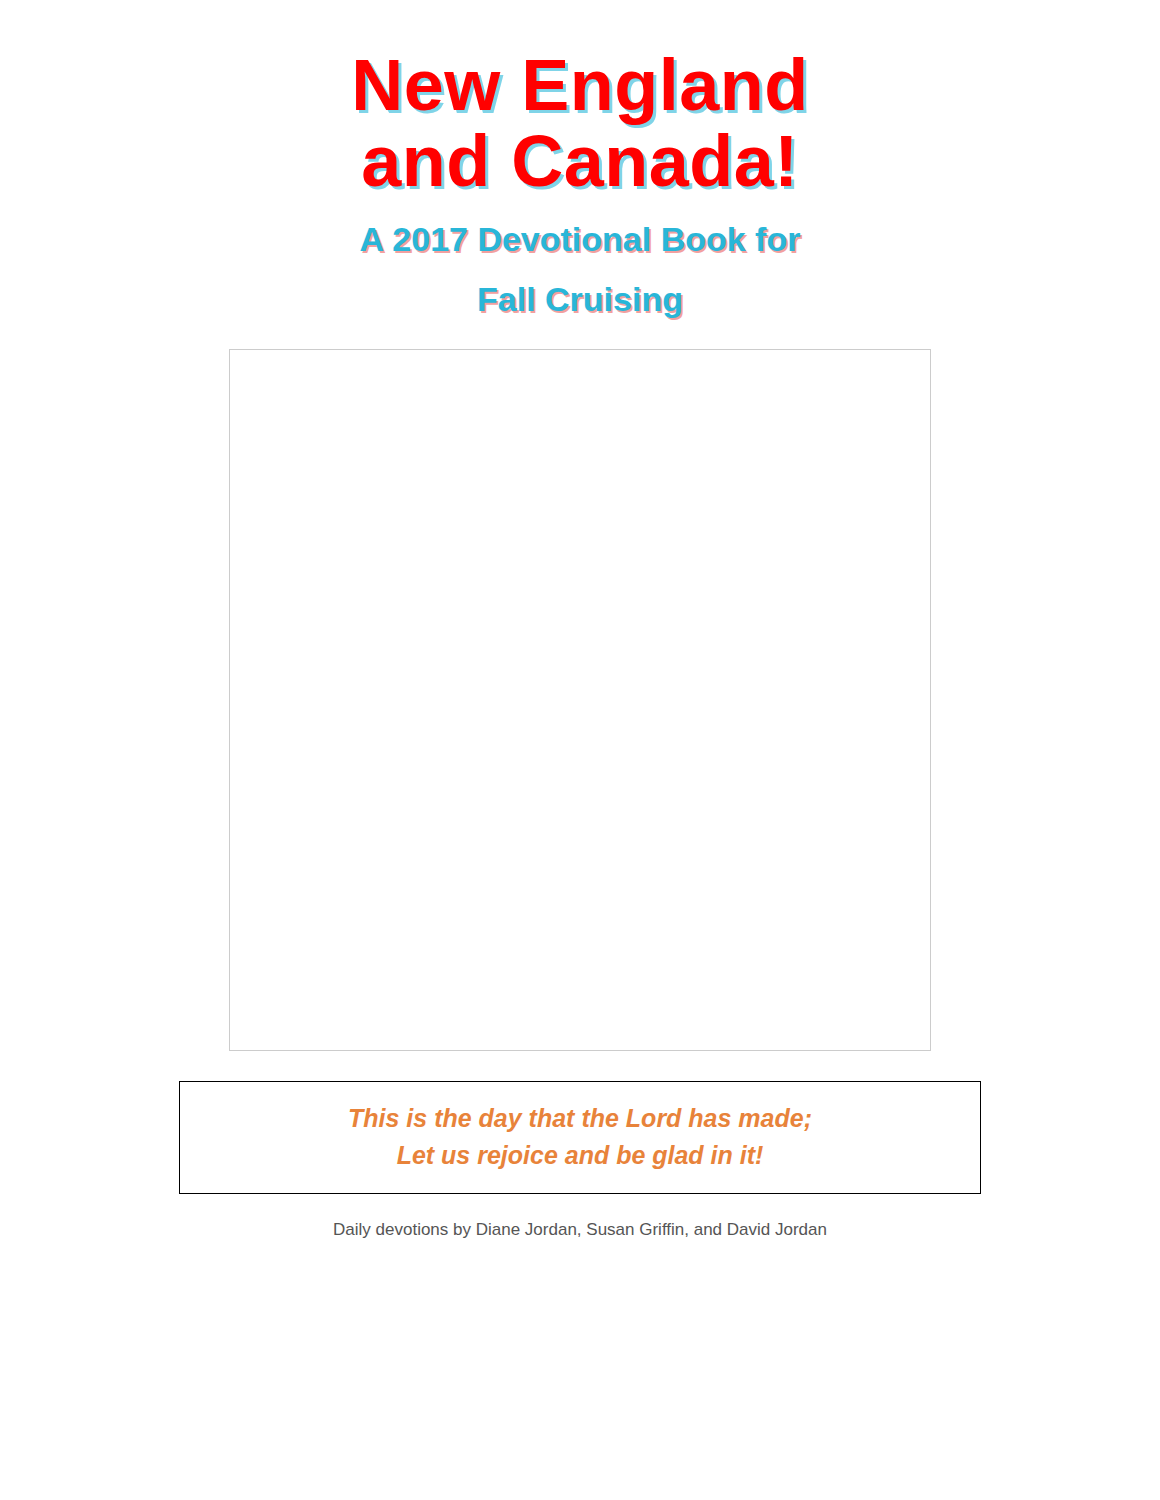New England
and Canada!
A 2017 Devotional Book for Fall Cruising
This is the day that the Lord has made;
Let us rejoice and be glad in it!
Daily devotions by Diane Jordan, Susan Griffin, and David Jordan